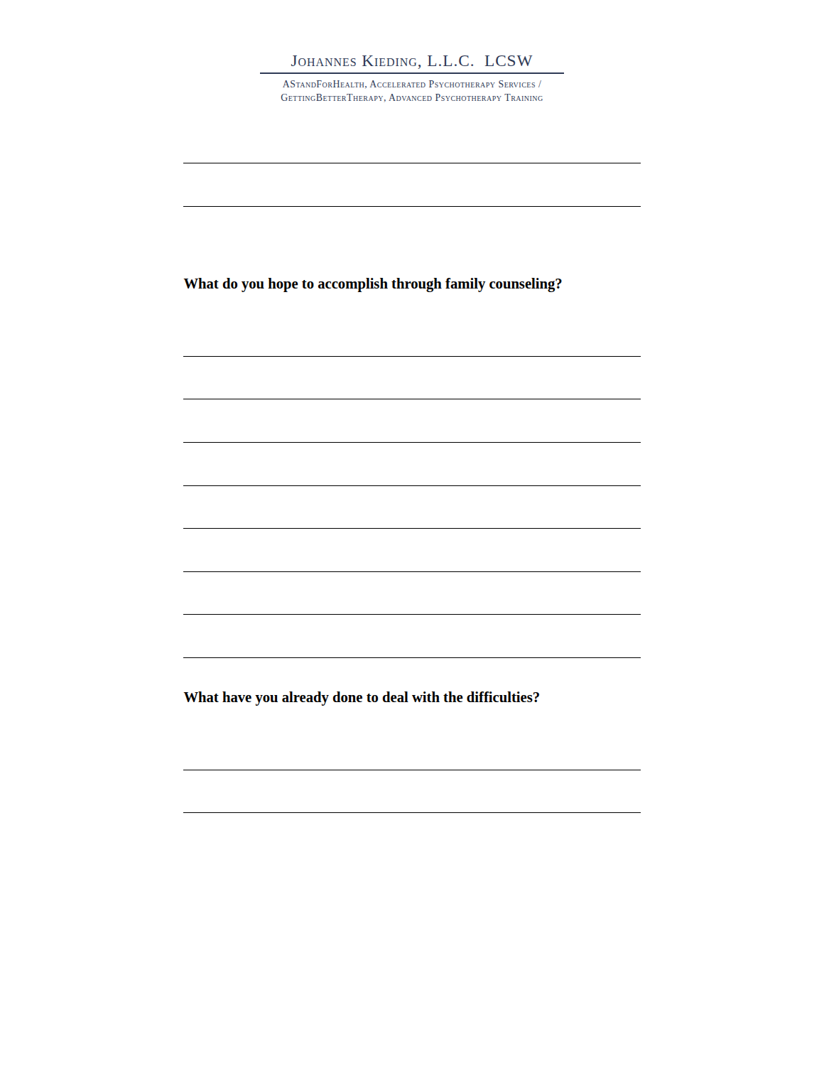Johannes Kieding, L.L.C. LCSW
AStandForHealth, Accelerated Psychotherapy Services /
GettingBetterTherapy, Advanced Psychotherapy Training
What do you hope to accomplish through family counseling?
What have you already done to deal with the difficulties?